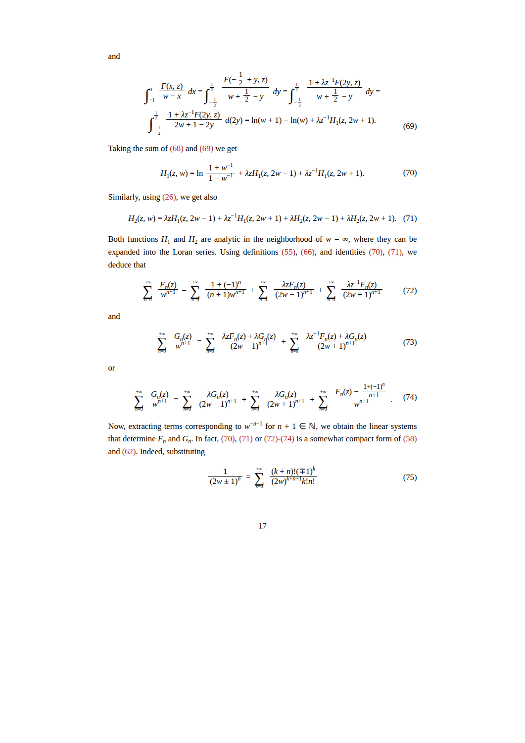and
∫0−1 F(x, z) w − x dx = ∫12−12 F(−12 + y, z) w + 12 − y dy = ∫12−12 1 + λz−1F(2y, z) w + 12 − y dy = ∫12−12 1 + λz−1F(2y, z) 2w + 1 − 2y d(2y) = ln(w + 1) − ln(w) + λz−1H1(z, 2w + 1).
(69)
Taking the sum of (68) and (69) we get
H1(z, w) = ln 1 + w−11 − w−1 + λz H1(z, 2w − 1) + λz−1H1(z, 2w + 1).
(70)
Similarly, using (26), we get also
H2(z, w) = λz H1(z, 2w − 1) + λz−1H1(z, 2w + 1) + λH2(z, 2w − 1) + λH2(z, 2w + 1).
(71)
Both functions H1 and H2 are analytic in the neighborhood of w = ∞, where they can be expanded into the Loran series. Using definitions (55), (66), and identities (70), (71), we deduce that
+∞∑n=0 Fn(z) wn+1 = +∞∑n=0 1 + (−1)n(n + 1)wn+1 + +∞∑n=0 λz Fn(z)(2w − 1)n+1 + +∞∑n=0 λz−1Fn(z)(2w + 1)n+1
(72)
and
+∞∑n=0 Gn(z) wn+1 = +∞∑n=0 λz Fn(z) + λGn(z)(2w − 1)n+1 + +∞∑n=0 λz−1Fn(z) + λGn(z)(2w + 1)n+1
(73)
or
+∞∑n=0 Gn(z) wn+1 = +∞∑n=0 λGn(z)(2w − 1)n+1 + +∞∑n=0 λGn(z)(2w + 1)n+1 + +∞∑n=0 Fn(z) − 1+(−1)n n+1 wn+1.
(74)
Now, extracting terms corresponding to w−n−1 for n + 1 ∈ ℕ, we obtain the linear systems that determine Fn and Gn. In fact, (70), (71) or (72)-(74) is a somewhat compact form of (58) and (62). Indeed, substituting
1(2w ± 1)n = +∞∑k=0 (k + n)!(∓1)k(2w)k+n+1k!n!
(75)
17